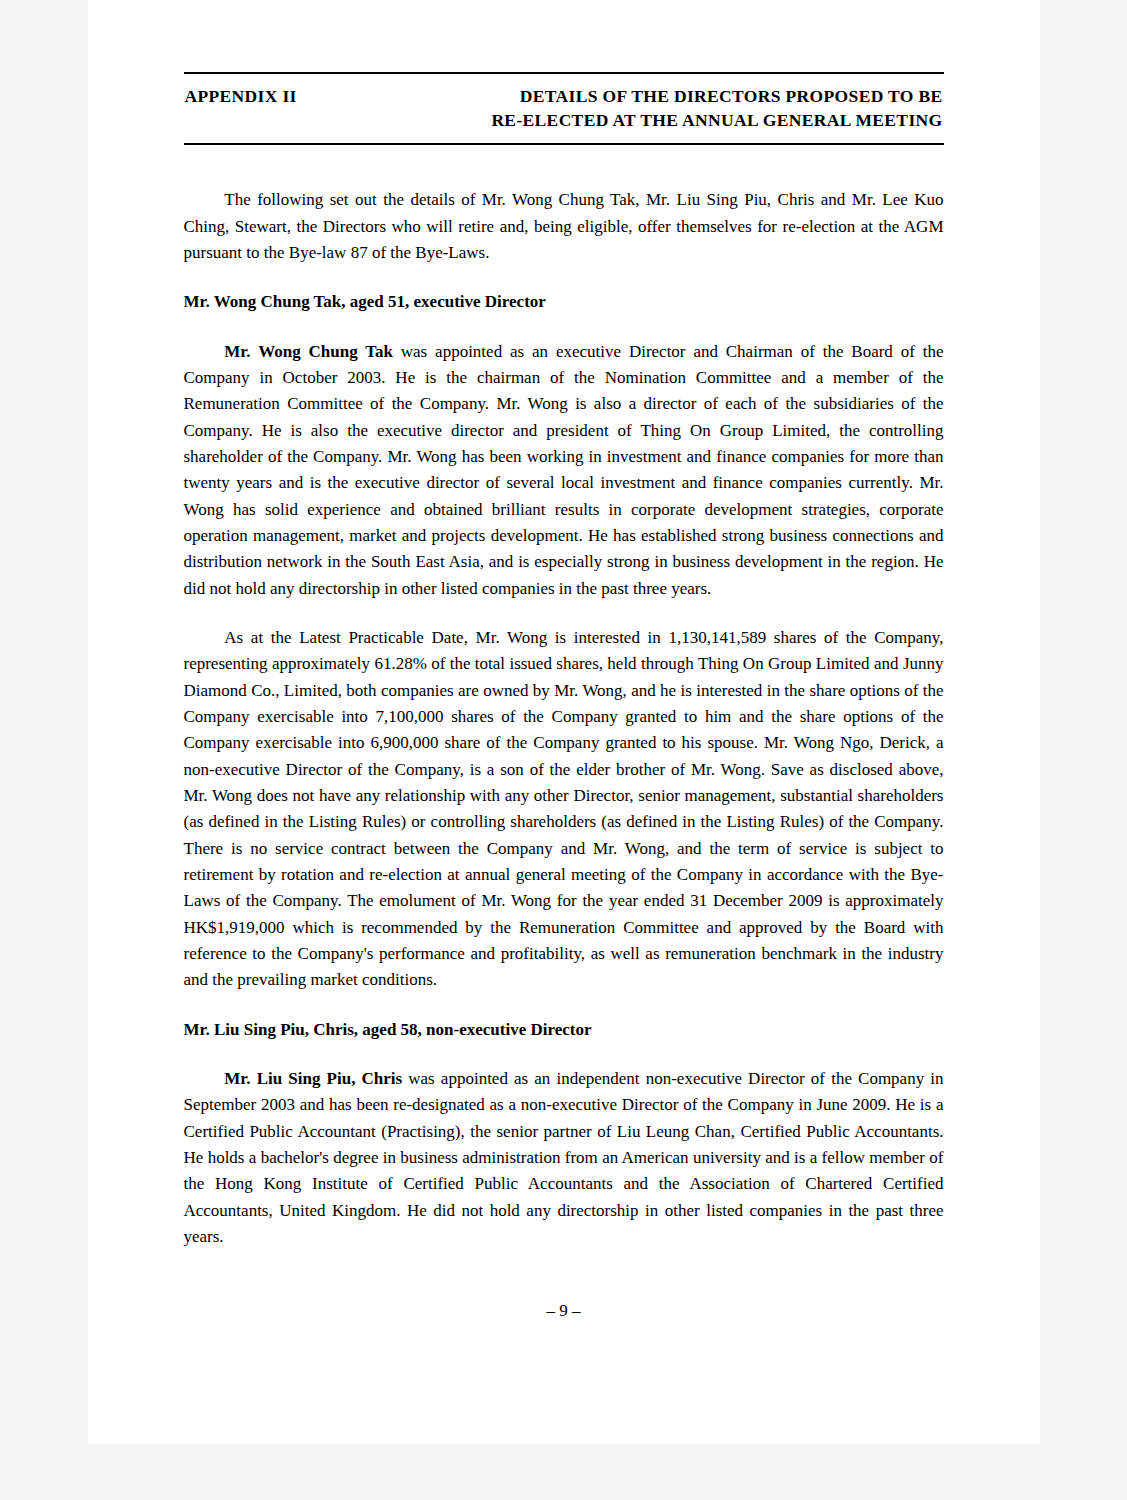| APPENDIX II | DETAILS OF THE DIRECTORS PROPOSED TO BE RE-ELECTED AT THE ANNUAL GENERAL MEETING |
The following set out the details of Mr. Wong Chung Tak, Mr. Liu Sing Piu, Chris and Mr. Lee Kuo Ching, Stewart, the Directors who will retire and, being eligible, offer themselves for re-election at the AGM pursuant to the Bye-law 87 of the Bye-Laws.
Mr. Wong Chung Tak, aged 51, executive Director
Mr. Wong Chung Tak was appointed as an executive Director and Chairman of the Board of the Company in October 2003. He is the chairman of the Nomination Committee and a member of the Remuneration Committee of the Company. Mr. Wong is also a director of each of the subsidiaries of the Company. He is also the executive director and president of Thing On Group Limited, the controlling shareholder of the Company. Mr. Wong has been working in investment and finance companies for more than twenty years and is the executive director of several local investment and finance companies currently. Mr. Wong has solid experience and obtained brilliant results in corporate development strategies, corporate operation management, market and projects development. He has established strong business connections and distribution network in the South East Asia, and is especially strong in business development in the region. He did not hold any directorship in other listed companies in the past three years.
As at the Latest Practicable Date, Mr. Wong is interested in 1,130,141,589 shares of the Company, representing approximately 61.28% of the total issued shares, held through Thing On Group Limited and Junny Diamond Co., Limited, both companies are owned by Mr. Wong, and he is interested in the share options of the Company exercisable into 7,100,000 shares of the Company granted to him and the share options of the Company exercisable into 6,900,000 share of the Company granted to his spouse. Mr. Wong Ngo, Derick, a non-executive Director of the Company, is a son of the elder brother of Mr. Wong. Save as disclosed above, Mr. Wong does not have any relationship with any other Director, senior management, substantial shareholders (as defined in the Listing Rules) or controlling shareholders (as defined in the Listing Rules) of the Company. There is no service contract between the Company and Mr. Wong, and the term of service is subject to retirement by rotation and re-election at annual general meeting of the Company in accordance with the Bye-Laws of the Company. The emolument of Mr. Wong for the year ended 31 December 2009 is approximately HK$1,919,000 which is recommended by the Remuneration Committee and approved by the Board with reference to the Company's performance and profitability, as well as remuneration benchmark in the industry and the prevailing market conditions.
Mr. Liu Sing Piu, Chris, aged 58, non-executive Director
Mr. Liu Sing Piu, Chris was appointed as an independent non-executive Director of the Company in September 2003 and has been re-designated as a non-executive Director of the Company in June 2009. He is a Certified Public Accountant (Practising), the senior partner of Liu Leung Chan, Certified Public Accountants. He holds a bachelor's degree in business administration from an American university and is a fellow member of the Hong Kong Institute of Certified Public Accountants and the Association of Chartered Certified Accountants, United Kingdom. He did not hold any directorship in other listed companies in the past three years.
– 9 –